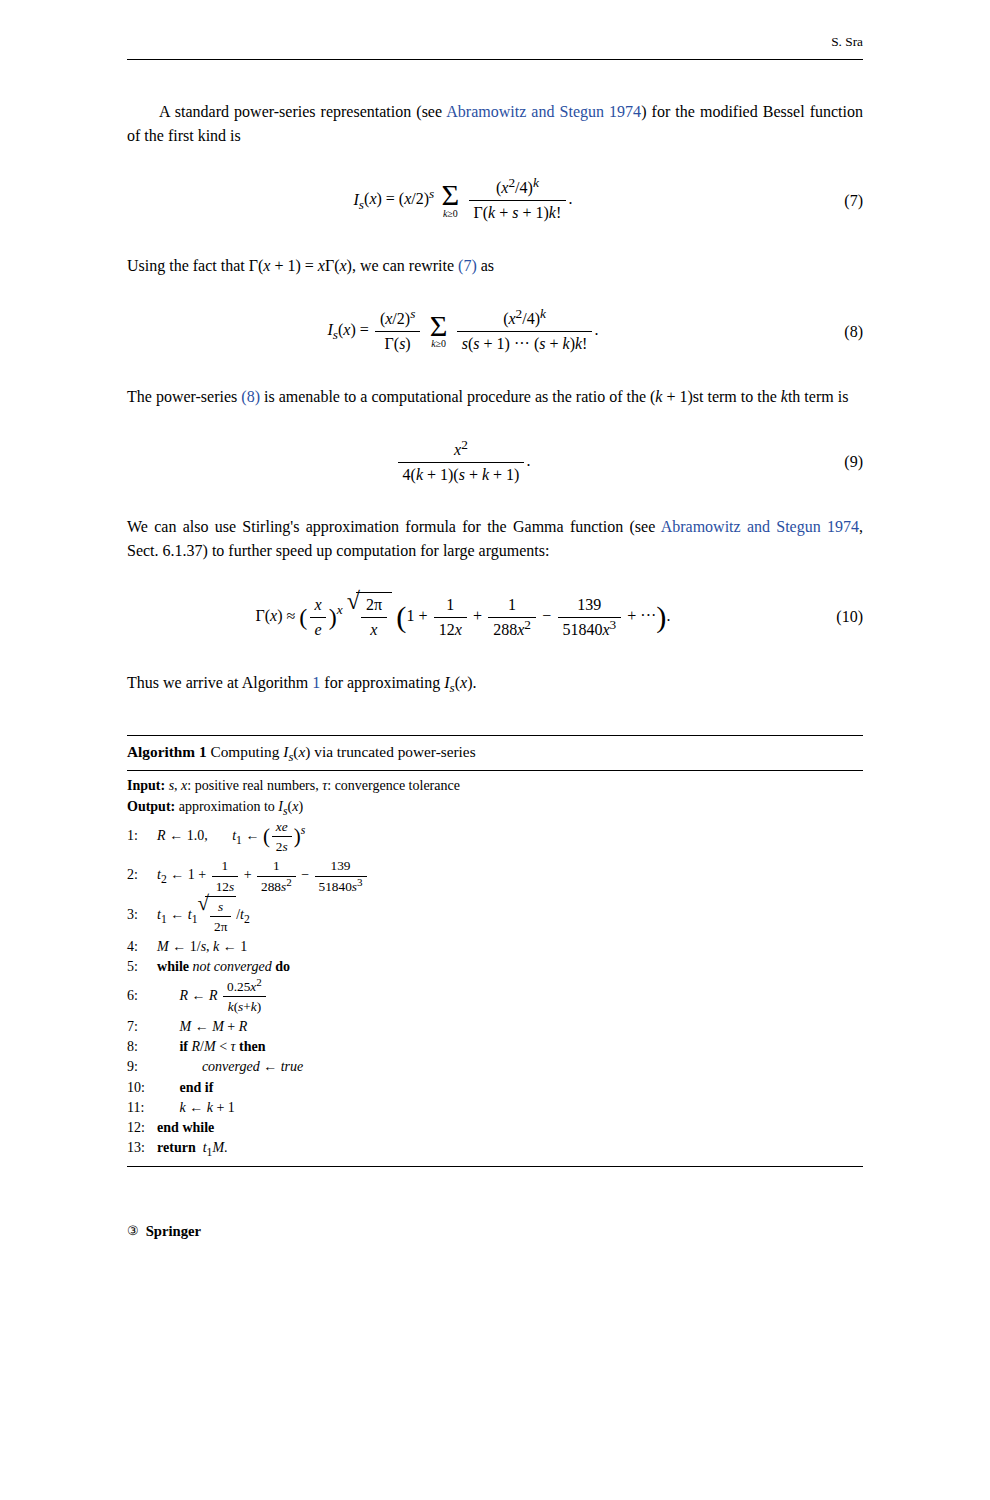S. Sra
A standard power-series representation (see Abramowitz and Stegun 1974) for the modified Bessel function of the first kind is
Is(x) = (x/2)s Σk≥0 (x2/4)k Γ(k + s + 1)k! .
(7)
Using the fact that Γ(x + 1) = x Γ(x), we can rewrite (7) as
Is(x) = (x/2)s Γ(s) Σk≥0 (x2/4)k s(s + 1) ··· (s + k)k! .
(8)
The power-series (8) is amenable to a computational procedure as the ratio of the (k + 1)st term to the kth term is
x2 4(k + 1)(s + k + 1) .
(9)
We can also use Stirling's approximation formula for the Gamma function (see Abramowitz and Stegun 1974, Sect. 6.1.37) to further speed up computation for large arguments:
Γ(x) ≈ (xe)x 2π x (1 + 112x + 1288x2 − 13951840x3 + ···).
(10)
Thus we arrive at Algorithm 1 for approximating Is(x).
Algorithm 1 Computing Is(x) via truncated power-series
Input: s, x: positive real numbers, τ: convergence tolerance
Output: approximation to Is(x)
1: R ← 1.0, t1 ← (xe 2s)s
2: t2 ← 1 + 112s + 1288s2 − 13951840s3
3: t1 ← t1s 2π/t2
4: M ← 1/s, k ← 1
5: while not converged do
6: R ← R 0.25x2 k(s+k)
7: M ← M + R
8: if R/M < τ then
9: converged ← true
10: end if
11: k ← k + 1
12: end while
13: return t1M.
③ Springer